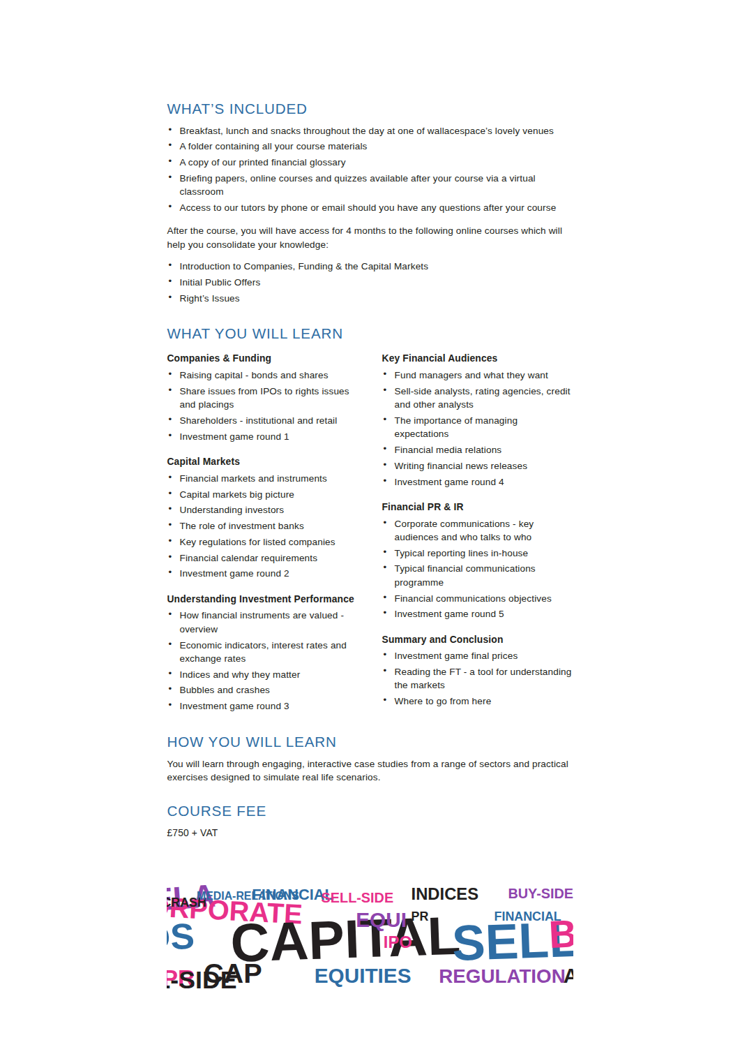WHAT’S INCLUDED
Breakfast, lunch and snacks throughout the day at one of wallacespace’s lovely venues
A folder containing all your course materials
A copy of our printed financial glossary
Briefing papers, online courses and quizzes available after your course via a virtual classroom
Access to our tutors by phone or email should you have any questions after your course
After the course, you will have access for 4 months to the following online courses which will help you consolidate your knowledge:
Introduction to Companies, Funding & the Capital Markets
Initial Public Offers
Right’s Issues
WHAT YOU WILL LEARN
Companies & Funding
Raising capital - bonds and shares
Share issues from IPOs to rights issues and placings
Shareholders - institutional and retail
Investment game round 1
Capital Markets
Financial markets and instruments
Capital markets big picture
Understanding investors
The role of investment banks
Key regulations for listed companies
Financial calendar requirements
Investment game round 2
Understanding Investment Performance
How financial instruments are valued - overview
Economic indicators, interest rates and exchange rates
Indices and why they matter
Bubbles and crashes
Investment game round 3
Key Financial Audiences
Fund managers and what they want
Sell-side analysts, rating agencies, credit and other analysts
The importance of managing expectations
Financial media relations
Writing financial news releases
Investment game round 4
Financial PR & IR
Corporate communications - key audiences and who talks to who
Typical reporting lines in-house
Typical financial communications programme
Financial communications objectives
Investment game round 5
Summary and Conclusion
Investment game final prices
Reading the FT - a tool for understanding the markets
Where to go from here
HOW YOU WILL LEARN
You will learn through engaging, interactive case studies from a range of sectors and practical exercises designed to simulate real life scenarios.
COURSE FEE
£750 + VAT
MEDIA-RELA CORPORATE FINANCIAL SELL-SIDE INDICES BUY-SIDE CORPO SELL-S CRASH MEDIA-RELATIONS BONDS CAPITAL SELL BUY-SIDE LE ANALYSTS PR CAP EQUITIES REGULATION ANALYSTS UNICATIONS SELL-SIDE EQUI TIONS-MANA UNICATIONS IPO PR FINANCIAL TIONS